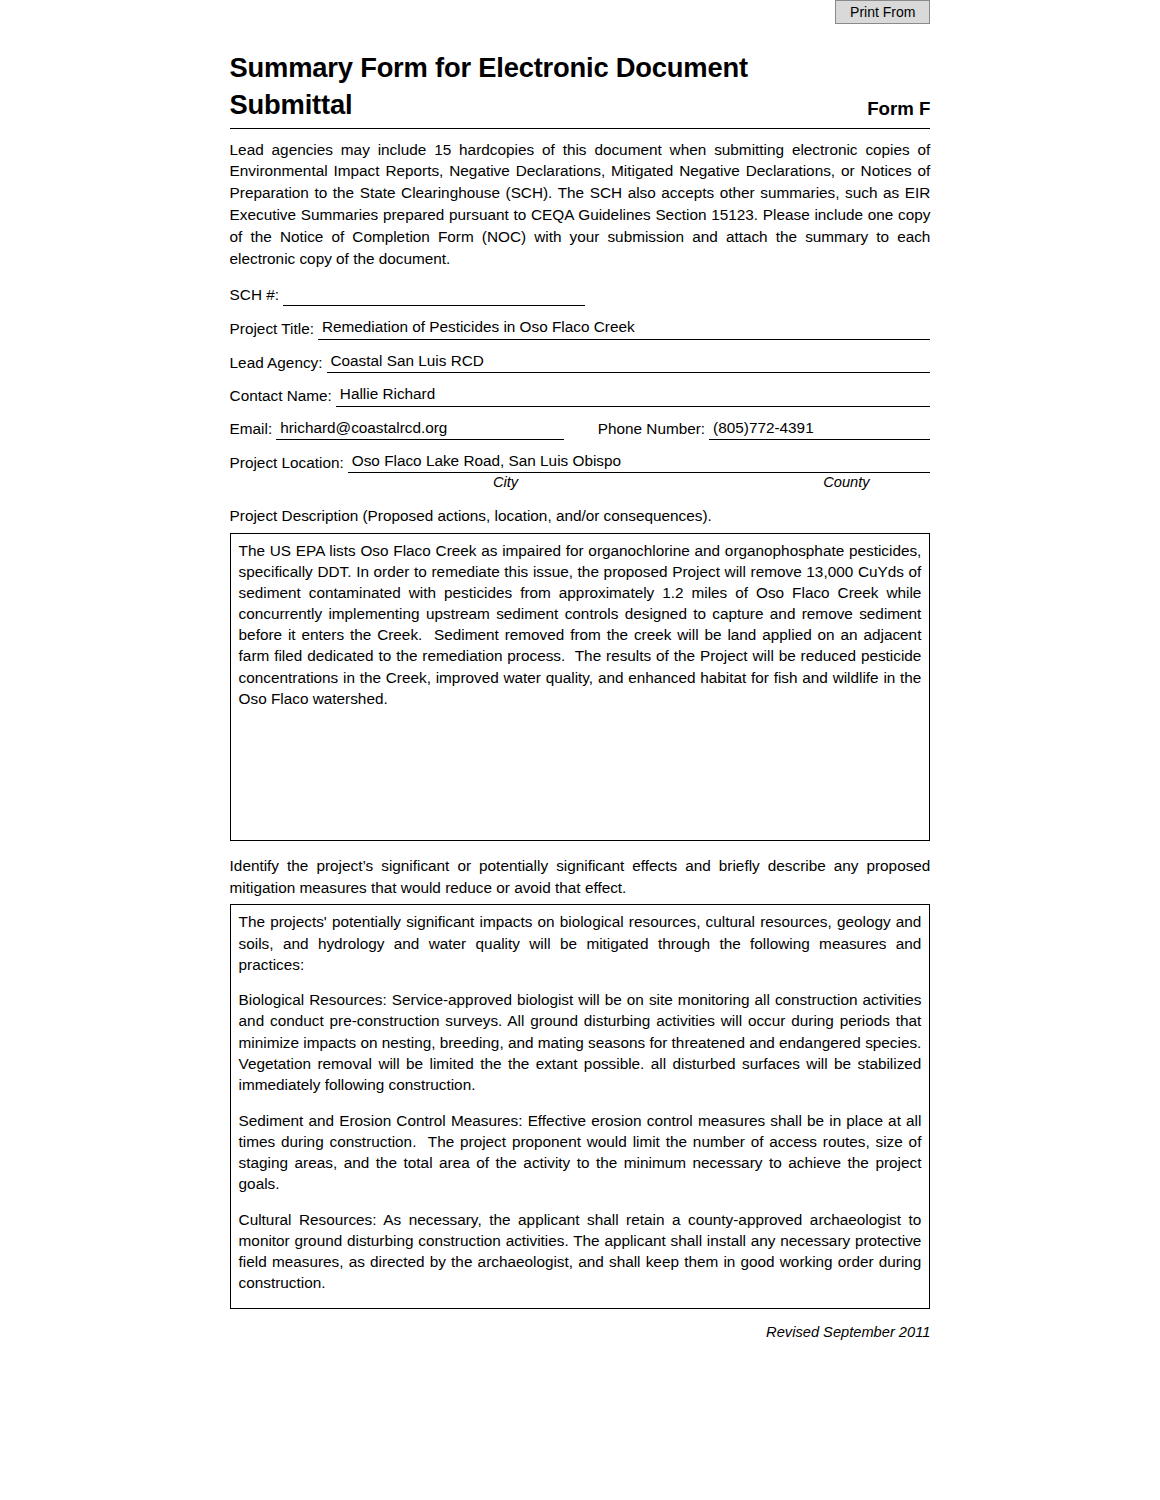Print From
Summary Form for Electronic Document Submittal
Form F
Lead agencies may include 15 hardcopies of this document when submitting electronic copies of Environmental Impact Reports, Negative Declarations, Mitigated Negative Declarations, or Notices of Preparation to the State Clearinghouse (SCH). The SCH also accepts other summaries, such as EIR Executive Summaries prepared pursuant to CEQA Guidelines Section 15123. Please include one copy of the Notice of Completion Form (NOC) with your submission and attach the summary to each electronic copy of the document.
SCH #:
Project Title: Remediation of Pesticides in Oso Flaco Creek
Lead Agency: Coastal San Luis RCD
Contact Name: Hallie Richard
Email: hrichard@coastalrcd.org Phone Number: (805)772-4391
Project Location: Oso Flaco Lake Road, San Luis Obispo
City
County
Project Description (Proposed actions, location, and/or consequences).
The US EPA lists Oso Flaco Creek as impaired for organochlorine and organophosphate pesticides, specifically DDT. In order to remediate this issue, the proposed Project will remove 13,000 CuYds of sediment contaminated with pesticides from approximately 1.2 miles of Oso Flaco Creek while concurrently implementing upstream sediment controls designed to capture and remove sediment before it enters the Creek. Sediment removed from the creek will be land applied on an adjacent farm filed dedicated to the remediation process. The results of the Project will be reduced pesticide concentrations in the Creek, improved water quality, and enhanced habitat for fish and wildlife in the Oso Flaco watershed.
Identify the project’s significant or potentially significant effects and briefly describe any proposed mitigation measures that would reduce or avoid that effect.
The projects' potentially significant impacts on biological resources, cultural resources, geology and soils, and hydrology and water quality will be mitigated through the following measures and practices:
Biological Resources: Service-approved biologist will be on site monitoring all construction activities and conduct pre-construction surveys. All ground disturbing activities will occur during periods that minimize impacts on nesting, breeding, and mating seasons for threatened and endangered species. Vegetation removal will be limited the the extant possible. all disturbed surfaces will be stabilized immediately following construction.
Sediment and Erosion Control Measures: Effective erosion control measures shall be in place at all times during construction. The project proponent would limit the number of access routes, size of staging areas, and the total area of the activity to the minimum necessary to achieve the project goals.
Cultural Resources: As necessary, the applicant shall retain a county-approved archaeologist to monitor ground disturbing construction activities. The applicant shall install any necessary protective field measures, as directed by the archaeologist, and shall keep them in good working order during construction.
Revised September 2011